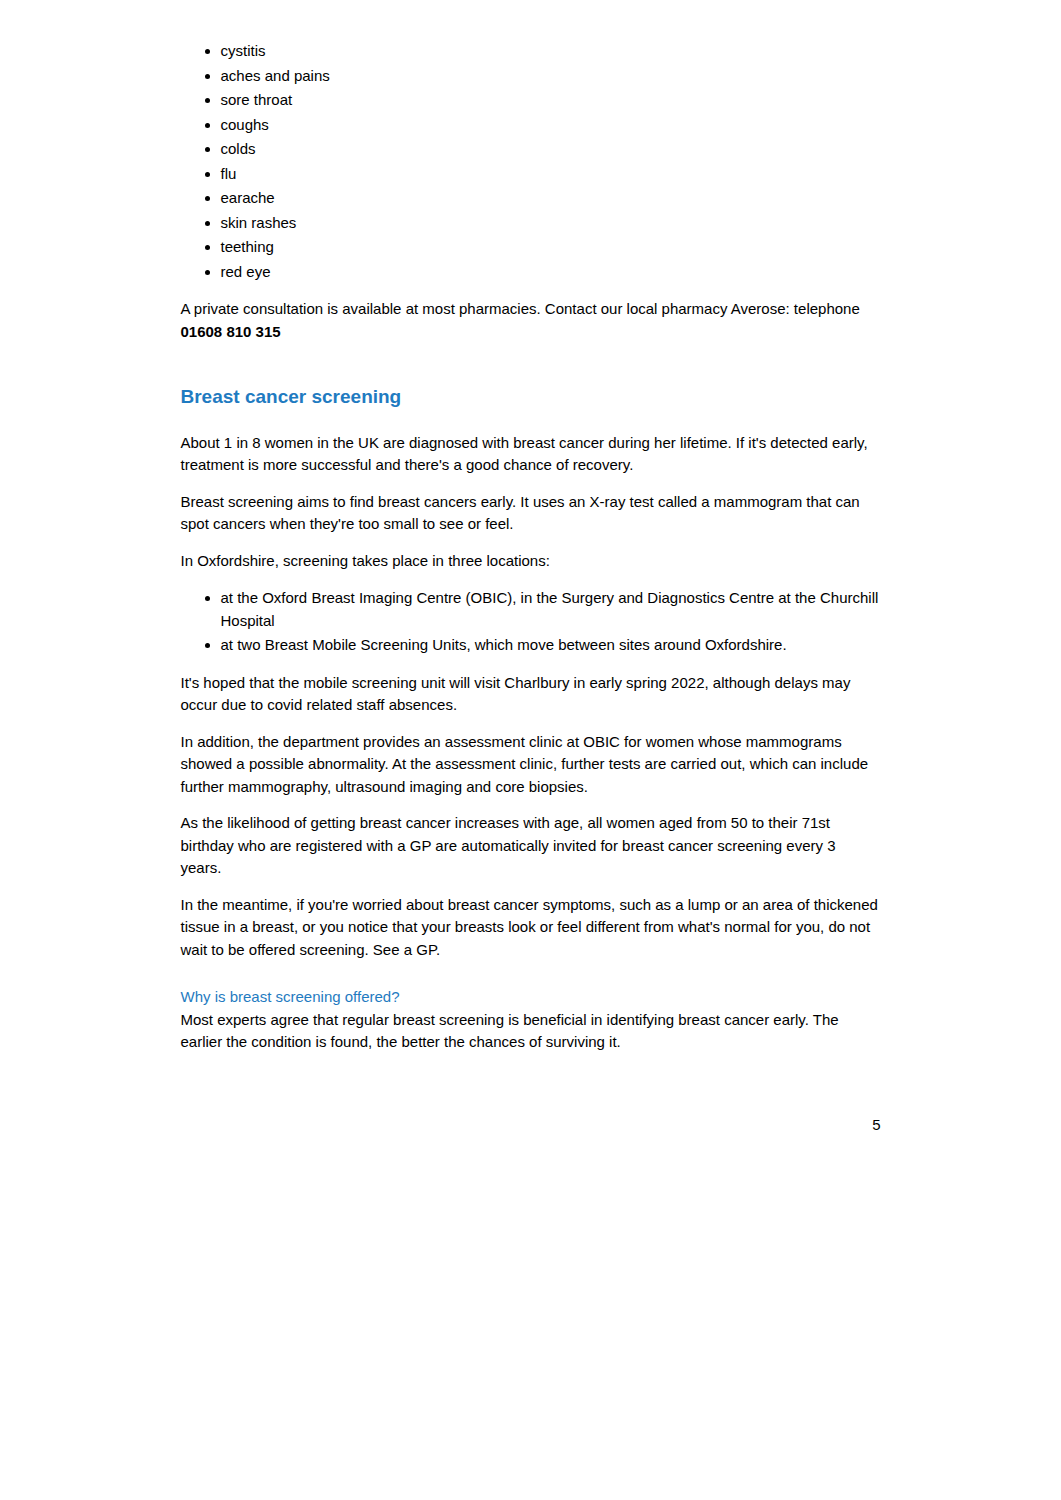cystitis
aches and pains
sore throat
coughs
colds
flu
earache
skin rashes
teething
red eye
A private consultation is available at most pharmacies. Contact our local pharmacy Averose: telephone 01608 810 315
Breast cancer screening
About 1 in 8 women in the UK are diagnosed with breast cancer during her lifetime. If it's detected early, treatment is more successful and there's a good chance of recovery.
Breast screening aims to find breast cancers early. It uses an X-ray test called a mammogram that can spot cancers when they're too small to see or feel.
In Oxfordshire, screening takes place in three locations:
at the Oxford Breast Imaging Centre (OBIC), in the Surgery and Diagnostics Centre at the Churchill Hospital
at two Breast Mobile Screening Units, which move between sites around Oxfordshire.
It's hoped that the mobile screening unit will visit Charlbury in early spring 2022, although delays may occur due to covid related staff absences.
In addition, the department provides an assessment clinic at OBIC for women whose mammograms showed a possible abnormality. At the assessment clinic, further tests are carried out, which can include further mammography, ultrasound imaging and core biopsies.
As the likelihood of getting breast cancer increases with age, all women aged from 50 to their 71st birthday who are registered with a GP are automatically invited for breast cancer screening every 3 years.
In the meantime, if you're worried about breast cancer symptoms, such as a lump or an area of thickened tissue in a breast, or you notice that your breasts look or feel different from what's normal for you, do not wait to be offered screening. See a GP.
Why is breast screening offered?
Most experts agree that regular breast screening is beneficial in identifying breast cancer early. The earlier the condition is found, the better the chances of surviving it.
5